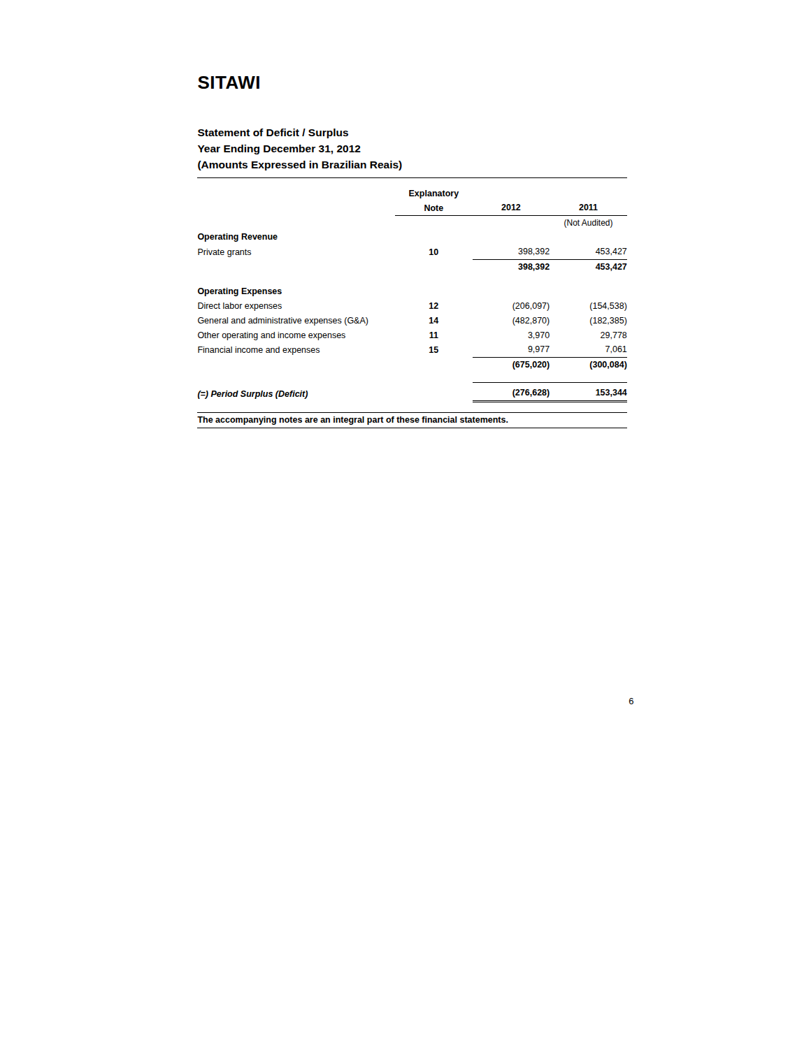SITAWI
Statement of Deficit / Surplus
Year Ending December 31, 2012
(Amounts Expressed in Brazilian Reais)
| | Explanatory | | |
| | Note | 2012 | 2011 |
| | | | (Not Audited) |
| Operating Revenue | | | |
| Private grants | 10 | 398,392 | 453,427 |
| | | 398,392 | 453,427 |
| Operating Expenses | | | |
| Direct labor expenses | 12 | (206,097) | (154,538) |
| General and administrative expenses (G&A) | 14 | (482,870) | (182,385) |
| Other operating and income expenses | 11 | 3,970 | 29,778 |
| Financial income and expenses | 15 | 9,977 | 7,061 |
| | | (675,020) | (300,084) |
| (=) Period Surplus (Deficit) | | (276,628) | 153,344 |
| The accompanying notes are an integral part of these financial statements. |
6